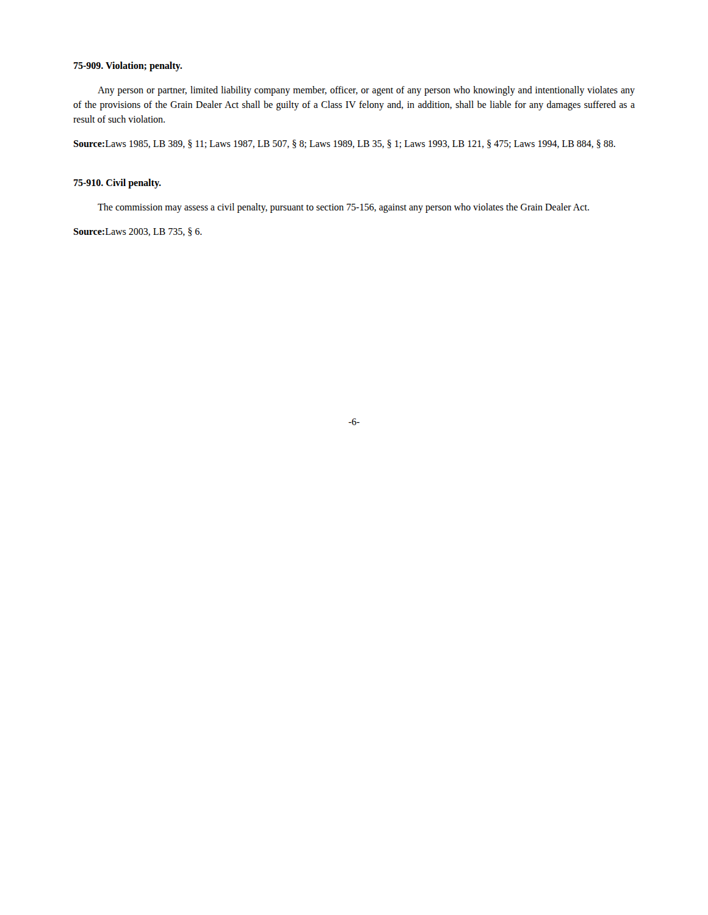75-909. Violation; penalty.
Any person or partner, limited liability company member, officer, or agent of any person who knowingly and intentionally violates any of the provisions of the Grain Dealer Act shall be guilty of a Class IV felony and, in addition, shall be liable for any damages suffered as a result of such violation.
Source: Laws 1985, LB 389, § 11; Laws 1987, LB 507, § 8; Laws 1989, LB 35, § 1; Laws 1993, LB 121, § 475; Laws 1994, LB 884, § 88.
75-910. Civil penalty.
The commission may assess a civil penalty, pursuant to section 75-156, against any person who violates the Grain Dealer Act.
Source: Laws 2003, LB 735, § 6.
-6-